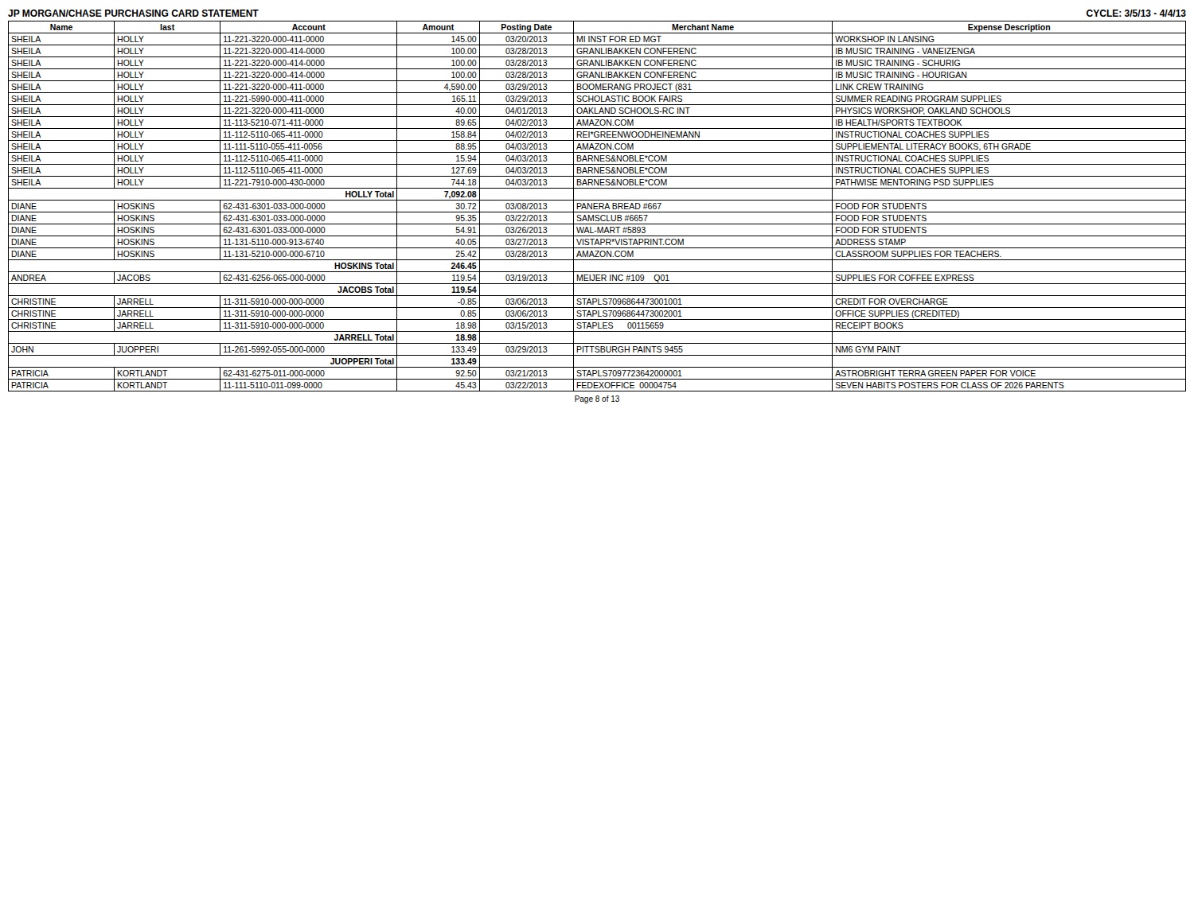JP MORGAN/CHASE PURCHASING CARD STATEMENT CYCLE: 3/5/13 - 4/4/13
| Name | last | Account | Amount | Posting Date | Merchant Name | Expense Description |
| --- | --- | --- | --- | --- | --- | --- |
| SHEILA | HOLLY | 11-221-3220-000-411-0000 | 145.00 | 03/20/2013 | MI INST FOR ED MGT | WORKSHOP IN LANSING |
| SHEILA | HOLLY | 11-221-3220-000-414-0000 | 100.00 | 03/28/2013 | GRANLIBAKKEN CONFERENC | IB MUSIC TRAINING - VANEIZENGA |
| SHEILA | HOLLY | 11-221-3220-000-414-0000 | 100.00 | 03/28/2013 | GRANLIBAKKEN CONFERENC | IB MUSIC TRAINING - SCHURIG |
| SHEILA | HOLLY | 11-221-3220-000-414-0000 | 100.00 | 03/28/2013 | GRANLIBAKKEN CONFERENC | IB MUSIC TRAINING - HOURIGAN |
| SHEILA | HOLLY | 11-221-3220-000-411-0000 | 4,590.00 | 03/29/2013 | BOOMERANG PROJECT (831 | LINK CREW TRAINING |
| SHEILA | HOLLY | 11-221-5990-000-411-0000 | 165.11 | 03/29/2013 | SCHOLASTIC BOOK FAIRS | SUMMER READING PROGRAM SUPPLIES |
| SHEILA | HOLLY | 11-221-3220-000-411-0000 | 40.00 | 04/01/2013 | OAKLAND SCHOOLS-RC INT | PHYSICS WORKSHOP, OAKLAND SCHOOLS |
| SHEILA | HOLLY | 11-113-5210-071-411-0000 | 89.65 | 04/02/2013 | AMAZON.COM | IB HEALTH/SPORTS TEXTBOOK |
| SHEILA | HOLLY | 11-112-5110-065-411-0000 | 158.84 | 04/02/2013 | REI*GREENWOODHEINEMANN | INSTRUCTIONAL COACHES SUPPLIES |
| SHEILA | HOLLY | 11-111-5110-055-411-0056 | 88.95 | 04/03/2013 | AMAZON.COM | SUPPLIEMENTAL LITERACY BOOKS, 6TH GRADE |
| SHEILA | HOLLY | 11-112-5110-065-411-0000 | 15.94 | 04/03/2013 | BARNES&NOBLE*COM | INSTRUCTIONAL COACHES SUPPLIES |
| SHEILA | HOLLY | 11-112-5110-065-411-0000 | 127.69 | 04/03/2013 | BARNES&NOBLE*COM | INSTRUCTIONAL COACHES SUPPLIES |
| SHEILA | HOLLY | 11-221-7910-000-430-0000 | 744.18 | 04/03/2013 | BARNES&NOBLE*COM | PATHWISE MENTORING PSD SUPPLIES |
| HOLLY Total | 7,092.08 | | | |
| DIANE | HOSKINS | 62-431-6301-033-000-0000 | 30.72 | 03/08/2013 | PANERA BREAD #667 | FOOD FOR STUDENTS |
| DIANE | HOSKINS | 62-431-6301-033-000-0000 | 95.35 | 03/22/2013 | SAMSCLUB #6657 | FOOD FOR STUDENTS |
| DIANE | HOSKINS | 62-431-6301-033-000-0000 | 54.91 | 03/26/2013 | WAL-MART #5893 | FOOD FOR STUDENTS |
| DIANE | HOSKINS | 11-131-5110-000-913-6740 | 40.05 | 03/27/2013 | VISTAPR*VISTAPRINT.COM | ADDRESS STAMP |
| DIANE | HOSKINS | 11-131-5210-000-000-6710 | 25.42 | 03/28/2013 | AMAZON.COM | CLASSROOM SUPPLIES FOR TEACHERS. |
| HOSKINS Total | 246.45 | | | |
| ANDREA | JACOBS | 62-431-6256-065-000-0000 | 119.54 | 03/19/2013 | MEIJER INC #109 Q01 | SUPPLIES FOR COFFEE EXPRESS |
| JACOBS Total | 119.54 | | | |
| CHRISTINE | JARRELL | 11-311-5910-000-000-0000 | -0.85 | 03/06/2013 | STAPLS7096864473001001 | CREDIT FOR OVERCHARGE |
| CHRISTINE | JARRELL | 11-311-5910-000-000-0000 | 0.85 | 03/06/2013 | STAPLS7096864473002001 | OFFICE SUPPLIES (CREDITED) |
| CHRISTINE | JARRELL | 11-311-5910-000-000-0000 | 18.98 | 03/15/2013 | STAPLES 00115659 | RECEIPT BOOKS |
| JARRELL Total | 18.98 | | | |
| JOHN | JUOPPERI | 11-261-5992-055-000-0000 | 133.49 | 03/29/2013 | PITTSBURGH PAINTS 9455 | NM6 GYM PAINT |
| JUOPPERI Total | 133.49 | | | |
| PATRICIA | KORTLANDT | 62-431-6275-011-000-0000 | 92.50 | 03/21/2013 | STAPLS7097723642000001 | ASTROBRIGHT TERRA GREEN PAPER FOR VOICE |
| PATRICIA | KORTLANDT | 11-111-5110-011-099-0000 | 45.43 | 03/22/2013 | FEDEXOFFICE 00004754 | SEVEN HABITS POSTERS FOR CLASS OF 2026 PARENTS |
Page 8 of 13